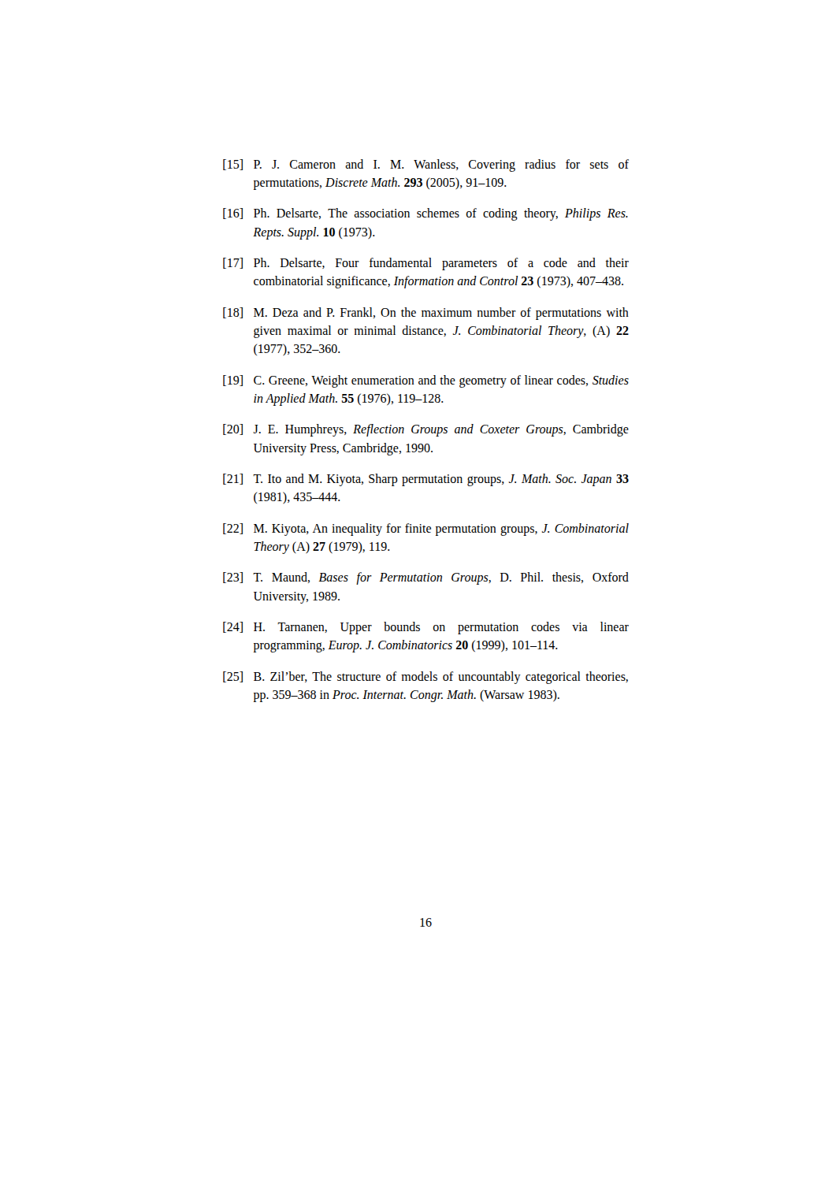[15] P. J. Cameron and I. M. Wanless, Covering radius for sets of permutations, Discrete Math. 293 (2005), 91–109.
[16] Ph. Delsarte, The association schemes of coding theory, Philips Res. Repts. Suppl. 10 (1973).
[17] Ph. Delsarte, Four fundamental parameters of a code and their combinatorial significance, Information and Control 23 (1973), 407–438.
[18] M. Deza and P. Frankl, On the maximum number of permutations with given maximal or minimal distance, J. Combinatorial Theory, (A) 22 (1977), 352–360.
[19] C. Greene, Weight enumeration and the geometry of linear codes, Studies in Applied Math. 55 (1976), 119–128.
[20] J. E. Humphreys, Reflection Groups and Coxeter Groups, Cambridge University Press, Cambridge, 1990.
[21] T. Ito and M. Kiyota, Sharp permutation groups, J. Math. Soc. Japan 33 (1981), 435–444.
[22] M. Kiyota, An inequality for finite permutation groups, J. Combinatorial Theory (A) 27 (1979), 119.
[23] T. Maund, Bases for Permutation Groups, D. Phil. thesis, Oxford University, 1989.
[24] H. Tarnanen, Upper bounds on permutation codes via linear programming, Europ. J. Combinatorics 20 (1999), 101–114.
[25] B. Zil’ber, The structure of models of uncountably categorical theories, pp. 359–368 in Proc. Internat. Congr. Math. (Warsaw 1983).
16